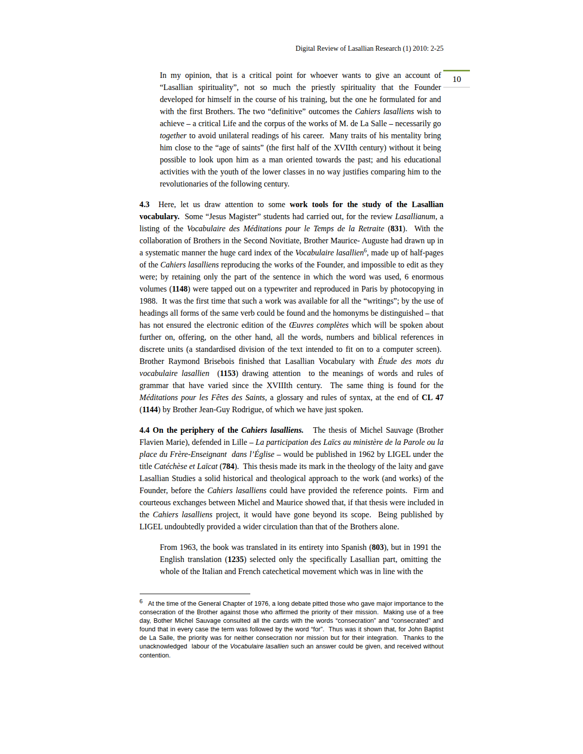Digital Review of Lasallian Research (1) 2010: 2-25
10
In my opinion, that is a critical point for whoever wants to give an account of “Lasallian spirituality”, not so much the priestly spirituality that the Founder developed for himself in the course of his training, but the one he formulated for and with the first Brothers. The two “definitive” outcomes the Cahiers lasalliens wish to achieve – a critical Life and the corpus of the works of M. de La Salle – necessarily go together to avoid unilateral readings of his career. Many traits of his mentality bring him close to the “age of saints” (the first half of the XVIIth century) without it being possible to look upon him as a man oriented towards the past; and his educational activities with the youth of the lower classes in no way justifies comparing him to the revolutionaries of the following century.
4.3 Here, let us draw attention to some work tools for the study of the Lasallian vocabulary. Some “Jesus Magister” students had carried out, for the review Lasallianum, a listing of the Vocabulaire des Méditations pour le Temps de la Retraite (831). With the collaboration of Brothers in the Second Novitiate, Brother Maurice- Auguste had drawn up in a systematic manner the huge card index of the Vocabulaire lasallien6, made up of half-pages of the Cahiers lasalliens reproducing the works of the Founder, and impossible to edit as they were; by retaining only the part of the sentence in which the word was used, 6 enormous volumes (1148) were tapped out on a typewriter and reproduced in Paris by photocopying in 1988. It was the first time that such a work was available for all the “writings”; by the use of headings all forms of the same verb could be found and the homonyms be distinguished – that has not ensured the electronic edition of the Œuvres complètes which will be spoken about further on, offering, on the other hand, all the words, numbers and biblical references in discrete units (a standardised division of the text intended to fit on to a computer screen). Brother Raymond Brisebois finished that Lasallian Vocabulary with Étude des mots du vocabulaire lasallien (1153) drawing attention to the meanings of words and rules of grammar that have varied since the XVIIIth century. The same thing is found for the Méditations pour les Fêtes des Saints, a glossary and rules of syntax, at the end of CL 47 (1144) by Brother Jean-Guy Rodrigue, of which we have just spoken.
4.4 On the periphery of the Cahiers lasalliens. The thesis of Michel Sauvage (Brother Flavien Marie), defended in Lille – La participation des Laïcs au ministère de la Parole ou la place du Frère-Enseignant dans l’Église – would be published in 1962 by LIGEL under the title Catéchèse et Laïcat (784). This thesis made its mark in the theology of the laity and gave Lasallian Studies a solid historical and theological approach to the work (and works) of the Founder, before the Cahiers lasalliens could have provided the reference points. Firm and courteous exchanges between Michel and Maurice showed that, if that thesis were included in the Cahiers lasalliens project, it would have gone beyond its scope. Being published by LIGEL undoubtedly provided a wider circulation than that of the Brothers alone.
From 1963, the book was translated in its entirety into Spanish (803), but in 1991 the English translation (1235) selected only the specifically Lasallian part, omitting the whole of the Italian and French catechetical movement which was in line with the
6 At the time of the General Chapter of 1976, a long debate pitted those who gave major importance to the consecration of the Brother against those who affirmed the priority of their mission. Making use of a free day, Bother Michel Sauvage consulted all the cards with the words “consecration” and “consecrated” and found that in every case the term was followed by the word “for”. Thus was it shown that, for John Baptist de La Salle, the priority was for neither consecration nor mission but for their integration. Thanks to the unacknowledged labour of the Vocabulaire lasallien such an answer could be given, and received without contention.